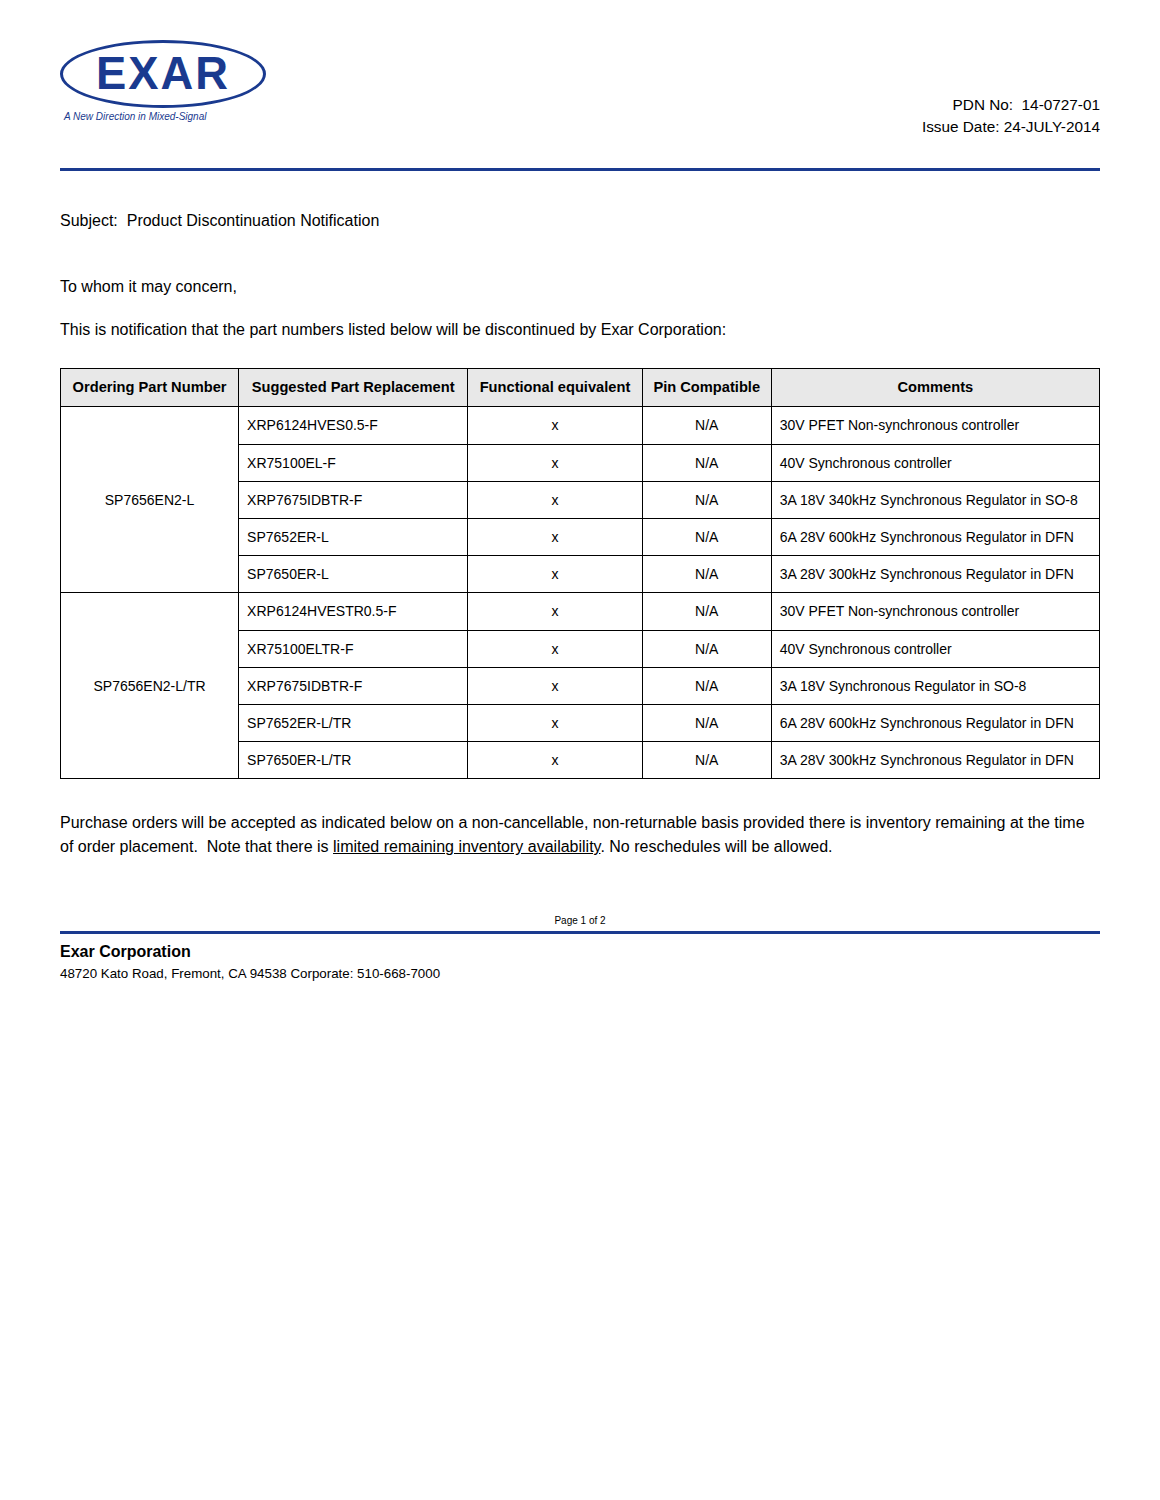EXAR
A New Direction in Mixed-Signal
PDN No: 14-0727-01
Issue Date: 24-JULY-2014
Subject: Product Discontinuation Notification
To whom it may concern,
This is notification that the part numbers listed below will be discontinued by Exar Corporation:
| Ordering Part Number | Suggested Part Replacement | Functional equivalent | Pin Compatible | Comments |
| --- | --- | --- | --- | --- |
| SP7656EN2-L | XRP6124HVES0.5-F | x | N/A | 30V PFET Non-synchronous controller |
| XR75100EL-F | x | N/A | 40V Synchronous controller |
| XRP7675IDBTR-F | x | N/A | 3A 18V 340kHz Synchronous Regulator in SO-8 |
| SP7652ER-L | x | N/A | 6A 28V 600kHz Synchronous Regulator in DFN |
| SP7650ER-L | x | N/A | 3A 28V 300kHz Synchronous Regulator in DFN |
| SP7656EN2-L/TR | XRP6124HVESTR0.5-F | x | N/A | 30V PFET Non-synchronous controller |
| XR75100ELTR-F | x | N/A | 40V Synchronous controller |
| XRP7675IDBTR-F | x | N/A | 3A 18V Synchronous Regulator in SO-8 |
| SP7652ER-L/TR | x | N/A | 6A 28V 600kHz Synchronous Regulator in DFN |
| SP7650ER-L/TR | x | N/A | 3A 28V 300kHz Synchronous Regulator in DFN |
Purchase orders will be accepted as indicated below on a non-cancellable, non-returnable basis provided there is inventory remaining at the time of order placement. Note that there is limited remaining inventory availability. No reschedules will be allowed.
Page 1 of 2
Exar Corporation
48720 Kato Road, Fremont, CA 94538 Corporate: 510-668-7000